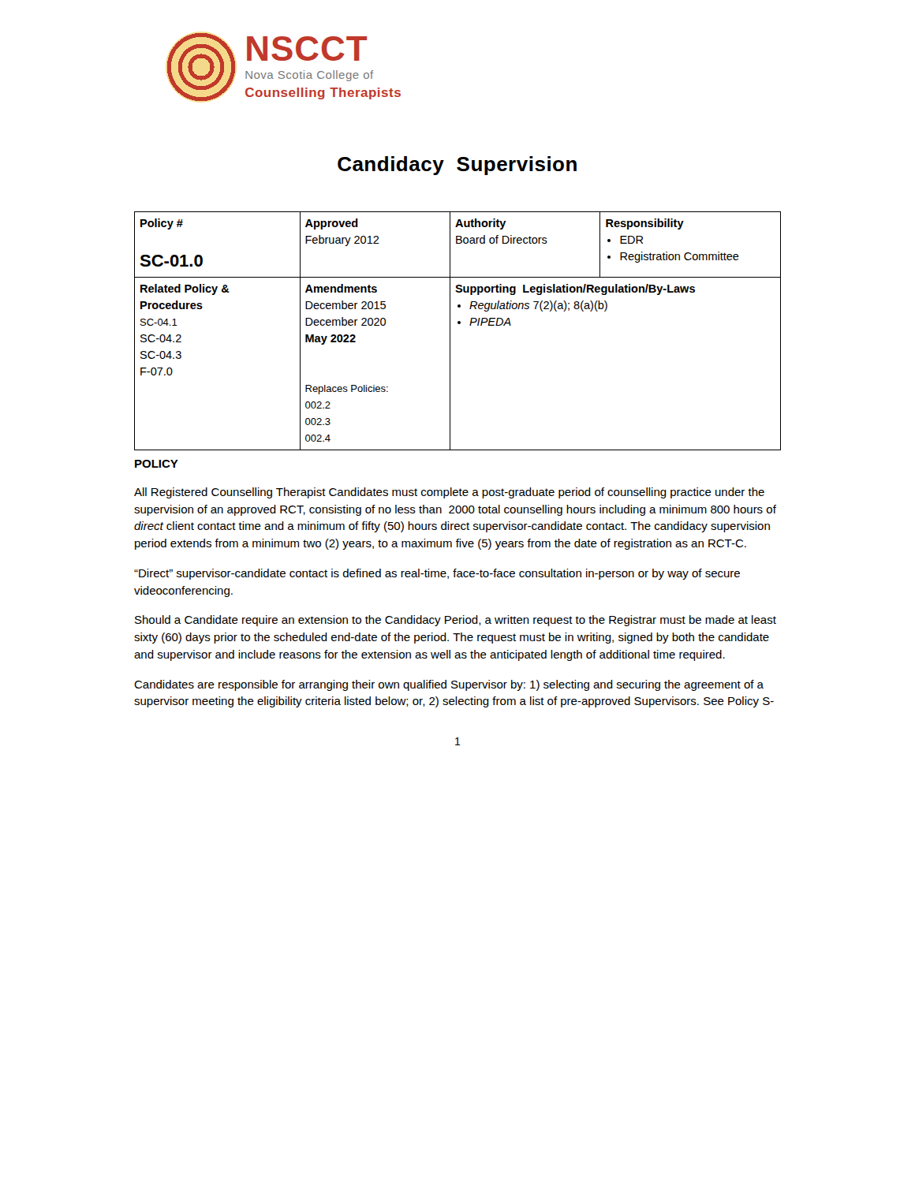NSCCT
Nova Scotia College of
Counselling Therapists
Candidacy Supervision
| Policy # SC-01.0 | Approved February 2012 | Authority Board of Directors | Responsibility EDR Registration Committee |
| Related Policy & Procedures SC-04.1 SC-04.2 SC-04.3 F-07.0 | Amendments December 2015 December 2020 May 2022 Replaces Policies: 002.2 002.3 002.4 | Supporting Legislation/Regulation/By-Laws Regulations 7(2)(a); 8(a)(b) PIPEDA |
POLICY
All Registered Counselling Therapist Candidates must complete a post-graduate period of counselling practice under the supervision of an approved RCT, consisting of no less than 2000 total counselling hours including a minimum 800 hours of direct client contact time and a minimum of fifty (50) hours direct supervisor-candidate contact. The candidacy supervision period extends from a minimum two (2) years, to a maximum five (5) years from the date of registration as an RCT-C.
“Direct” supervisor-candidate contact is defined as real-time, face-to-face consultation in-person or by way of secure videoconferencing.
Should a Candidate require an extension to the Candidacy Period, a written request to the Registrar must be made at least sixty (60) days prior to the scheduled end-date of the period. The request must be in writing, signed by both the candidate and supervisor and include reasons for the extension as well as the anticipated length of additional time required.
Candidates are responsible for arranging their own qualified Supervisor by: 1) selecting and securing the agreement of a supervisor meeting the eligibility criteria listed below; or, 2) selecting from a list of pre-approved Supervisors. See Policy S-
1